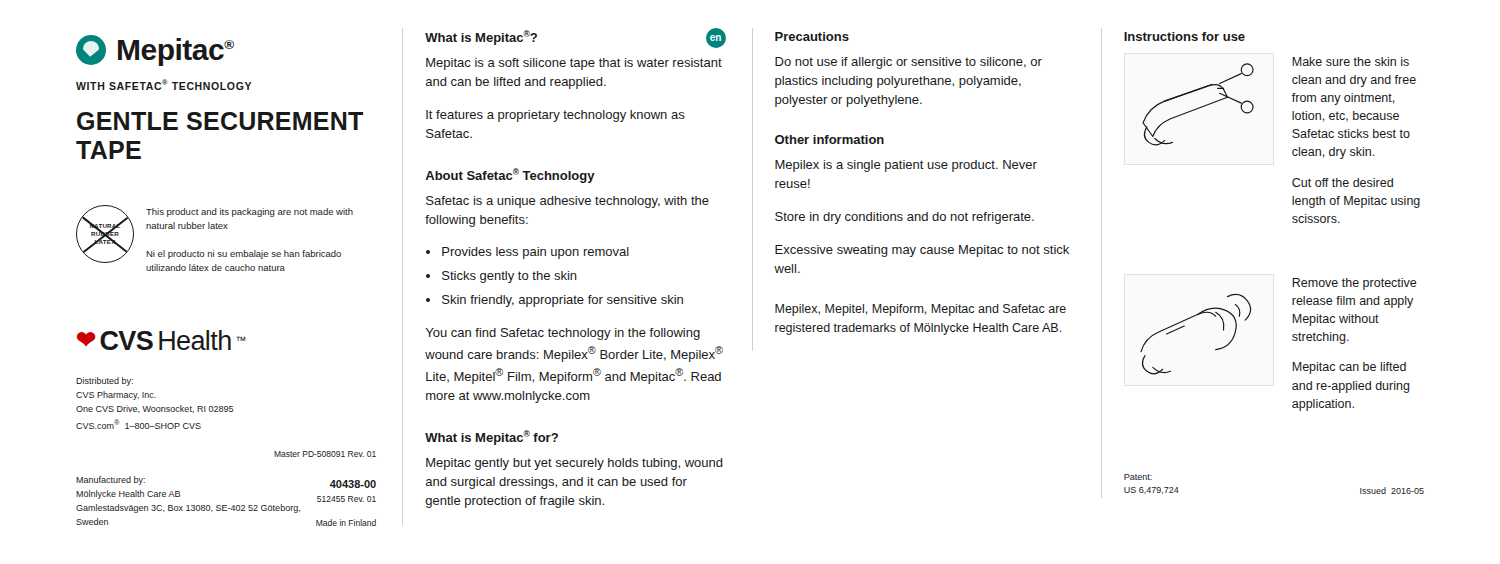Mepitac®
with Safetac® Technology
Gentle Securement Tape
Natural
Rubber
Latex
This product and its packaging are not made with natural rubber latex
Ni el producto ni su embalaje se han fabricado utilizando látex de caucho natura
❤CVSHealth™
Distributed by:
CVS Pharmacy, Inc.
One CVS Drive, Woonsocket, RI 02895
CVS.com® 1–800–SHOP CVS
Master PD-508091 Rev. 01
Manufactured by:
Mölnlycke Health Care AB
Gamlestadsvägen 3C, Box 13080, SE-402 52 Göteborg, Sweden
40438-00 512455 Rev. 01 Made in Finland
en
What is Mepitac®?
Mepitac is a soft silicone tape that is water resistant and can be lifted and reapplied.
It features a proprietary technology known as Safetac.
About Safetac® Technology
Safetac is a unique adhesive technology, with the following benefits:
Provides less pain upon removal
Sticks gently to the skin
Skin friendly, appropriate for sensitive skin
You can find Safetac technology in the following wound care brands: Mepilex® Border Lite, Mepilex® Lite, Mepitel® Film, Mepiform® and Mepitac®. Read more at www.molnlycke.com
What is Mepitac® for?
Mepitac gently but yet securely holds tubing, wound and surgical dressings, and it can be used for gentle protection of fragile skin.
Precautions
Do not use if allergic or sensitive to silicone, or plastics including polyurethane, polyamide, polyester or polyethylene.
Other information
Mepilex is a single patient use product. Never reuse!
Store in dry conditions and do not refrigerate.
Excessive sweating may cause Mepitac to not stick well.
Mepilex, Mepitel, Mepiform, Mepitac and Safetac are registered trademarks of Mölnlycke Health Care AB.
Instructions for use
Make sure the skin is clean and dry and free from any ointment, lotion, etc, because Safetac sticks best to clean, dry skin.
Cut off the desired length of Mepitac using scissors.
Remove the protective release film and apply Mepitac without stretching.
Mepitac can be lifted and re-applied during application.
Patent:
US 6,479,724
Issued 2016-05